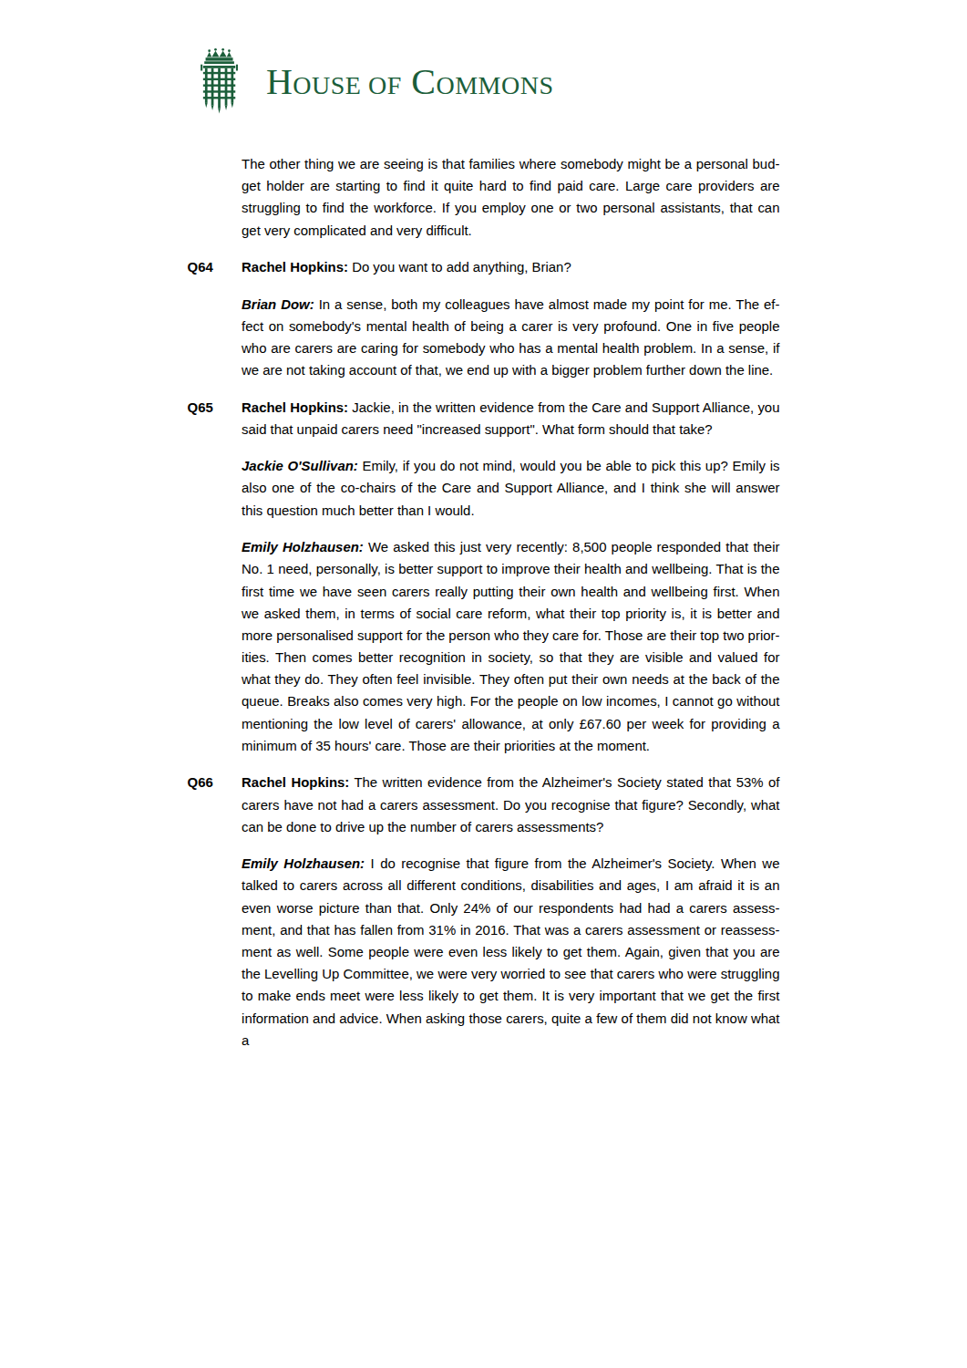HOUSE OF COMMONS
The other thing we are seeing is that families where somebody might be a personal budget holder are starting to find it quite hard to find paid care. Large care providers are struggling to find the workforce. If you employ one or two personal assistants, that can get very complicated and very difficult.
Q64
Rachel Hopkins: Do you want to add anything, Brian?
Brian Dow: In a sense, both my colleagues have almost made my point for me. The effect on somebody's mental health of being a carer is very profound. One in five people who are carers are caring for somebody who has a mental health problem. In a sense, if we are not taking account of that, we end up with a bigger problem further down the line.
Q65
Rachel Hopkins: Jackie, in the written evidence from the Care and Support Alliance, you said that unpaid carers need "increased support". What form should that take?
Jackie O'Sullivan: Emily, if you do not mind, would you be able to pick this up? Emily is also one of the co-chairs of the Care and Support Alliance, and I think she will answer this question much better than I would.
Emily Holzhausen: We asked this just very recently: 8,500 people responded that their No. 1 need, personally, is better support to improve their health and wellbeing. That is the first time we have seen carers really putting their own health and wellbeing first. When we asked them, in terms of social care reform, what their top priority is, it is better and more personalised support for the person who they care for. Those are their top two priorities. Then comes better recognition in society, so that they are visible and valued for what they do. They often feel invisible. They often put their own needs at the back of the queue. Breaks also comes very high. For the people on low incomes, I cannot go without mentioning the low level of carers' allowance, at only £67.60 per week for providing a minimum of 35 hours' care. Those are their priorities at the moment.
Q66
Rachel Hopkins: The written evidence from the Alzheimer's Society stated that 53% of carers have not had a carers assessment. Do you recognise that figure? Secondly, what can be done to drive up the number of carers assessments?
Emily Holzhausen: I do recognise that figure from the Alzheimer's Society. When we talked to carers across all different conditions, disabilities and ages, I am afraid it is an even worse picture than that. Only 24% of our respondents had had a carers assessment, and that has fallen from 31% in 2016. That was a carers assessment or reassessment as well. Some people were even less likely to get them. Again, given that you are the Levelling Up Committee, we were very worried to see that carers who were struggling to make ends meet were less likely to get them. It is very important that we get the first information and advice. When asking those carers, quite a few of them did not know what a